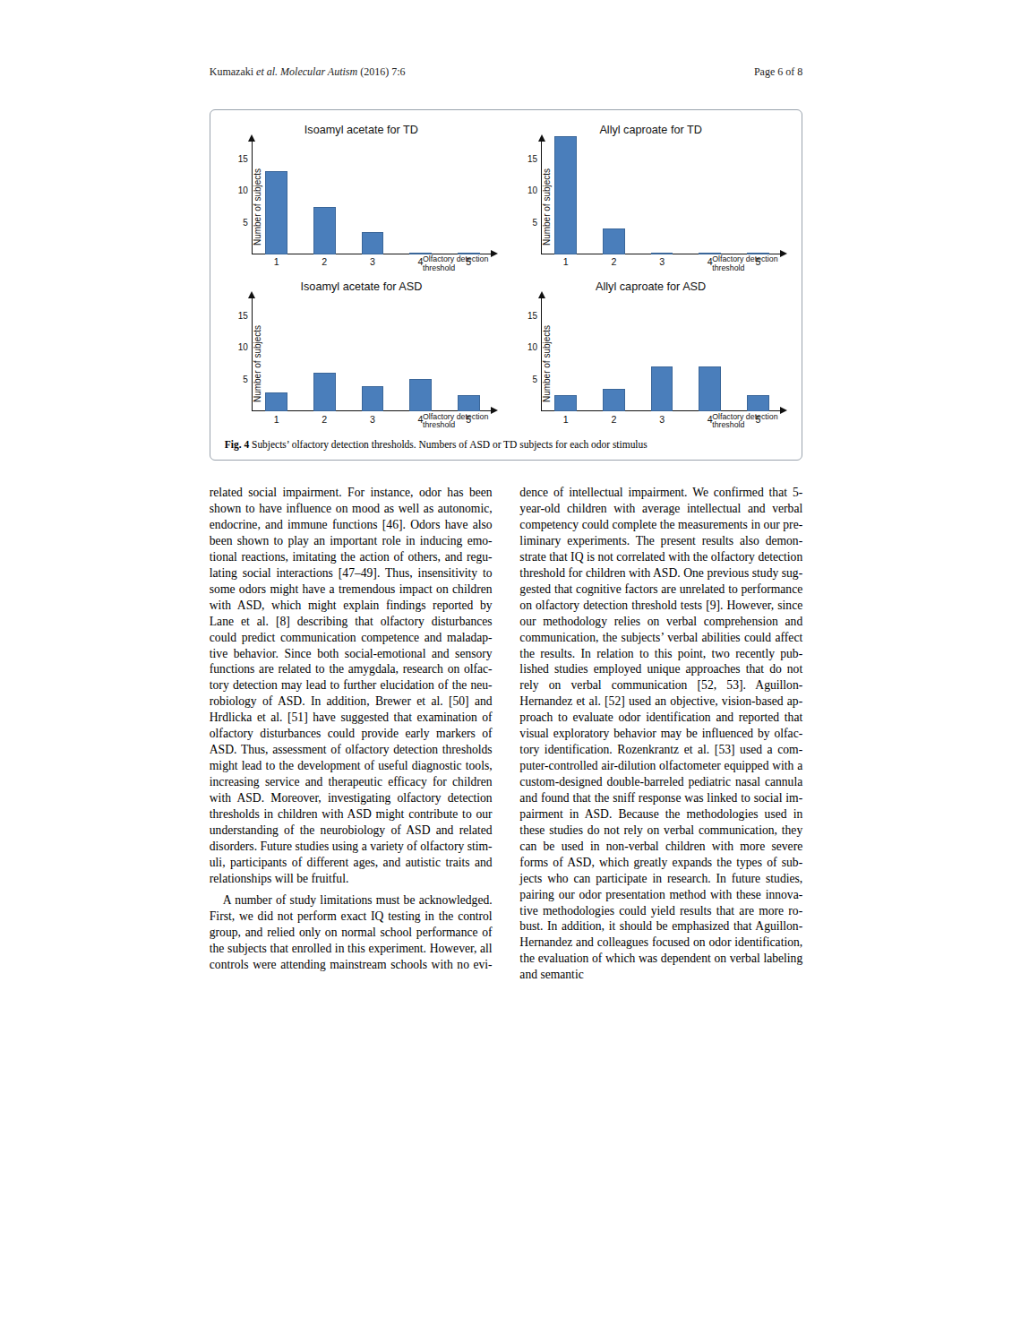Kumazaki et al. Molecular Autism (2016) 7:6
Page 6 of 8
Isoamyl acetate for TD
15 10 5
Number of subjects
12345
Olfactory detection
threshold
Allyl caproate for TD
15 10 5
Number of subjects
12345
Olfactory detection
threshold
Isoamyl acetate for ASD
15 10 5
Number of subjects
12345
Olfactory detection
threshold
Allyl caproate for ASD
15 10 5
Number of subjects
12345
Olfactory detection
threshold
Fig. 4 Subjects’ olfactory detection thresholds. Numbers of ASD or TD subjects for each odor stimulus
related social impairment. For instance, odor has been shown to have influence on mood as well as autonomic, endocrine, and immune functions [46]. Odors have also been shown to play an important role in inducing emotional reactions, imitating the action of others, and regulating social interactions [47–49]. Thus, insensitivity to some odors might have a tremendous impact on children with ASD, which might explain findings reported by Lane et al. [8] describing that olfactory disturbances could predict communication competence and maladaptive behavior. Since both social-emotional and sensory functions are related to the amygdala, research on olfactory detection may lead to further elucidation of the neurobiology of ASD. In addition, Brewer et al. [50] and Hrdlicka et al. [51] have suggested that examination of olfactory disturbances could provide early markers of ASD. Thus, assessment of olfactory detection thresholds might lead to the development of useful diagnostic tools, increasing service and therapeutic efficacy for children with ASD. Moreover, investigating olfactory detection thresholds in children with ASD might contribute to our understanding of the neurobiology of ASD and related disorders. Future studies using a variety of olfactory stimuli, participants of different ages, and autistic traits and relationships will be fruitful.
A number of study limitations must be acknowledged. First, we did not perform exact IQ testing in the control group, and relied only on normal school performance of the subjects that enrolled in this experiment. However, all controls were attending mainstream schools with no evidence of intellectual impairment. We confirmed that 5-year-old children with average intellectual and verbal competency could complete the measurements in our preliminary experiments. The present results also demonstrate that IQ is not correlated with the olfactory detection threshold for children with ASD. One previous study suggested that cognitive factors are unrelated to performance on olfactory detection threshold tests [9]. However, since our methodology relies on verbal comprehension and communication, the subjects’ verbal abilities could affect the results. In relation to this point, two recently published studies employed unique approaches that do not rely on verbal communication [52, 53]. Aguillon-Hernandez et al. [52] used an objective, vision-based approach to evaluate odor identification and reported that visual exploratory behavior may be influenced by olfactory identification. Rozenkrantz et al. [53] used a computer-controlled air-dilution olfactometer equipped with a custom-designed double-barreled pediatric nasal cannula and found that the sniff response was linked to social impairment in ASD. Because the methodologies used in these studies do not rely on verbal communication, they can be used in non-verbal children with more severe forms of ASD, which greatly expands the types of subjects who can participate in research. In future studies, pairing our odor presentation method with these innovative methodologies could yield results that are more robust. In addition, it should be emphasized that Aguillon-Hernandez and colleagues focused on odor identification, the evaluation of which was dependent on verbal labeling and semantic